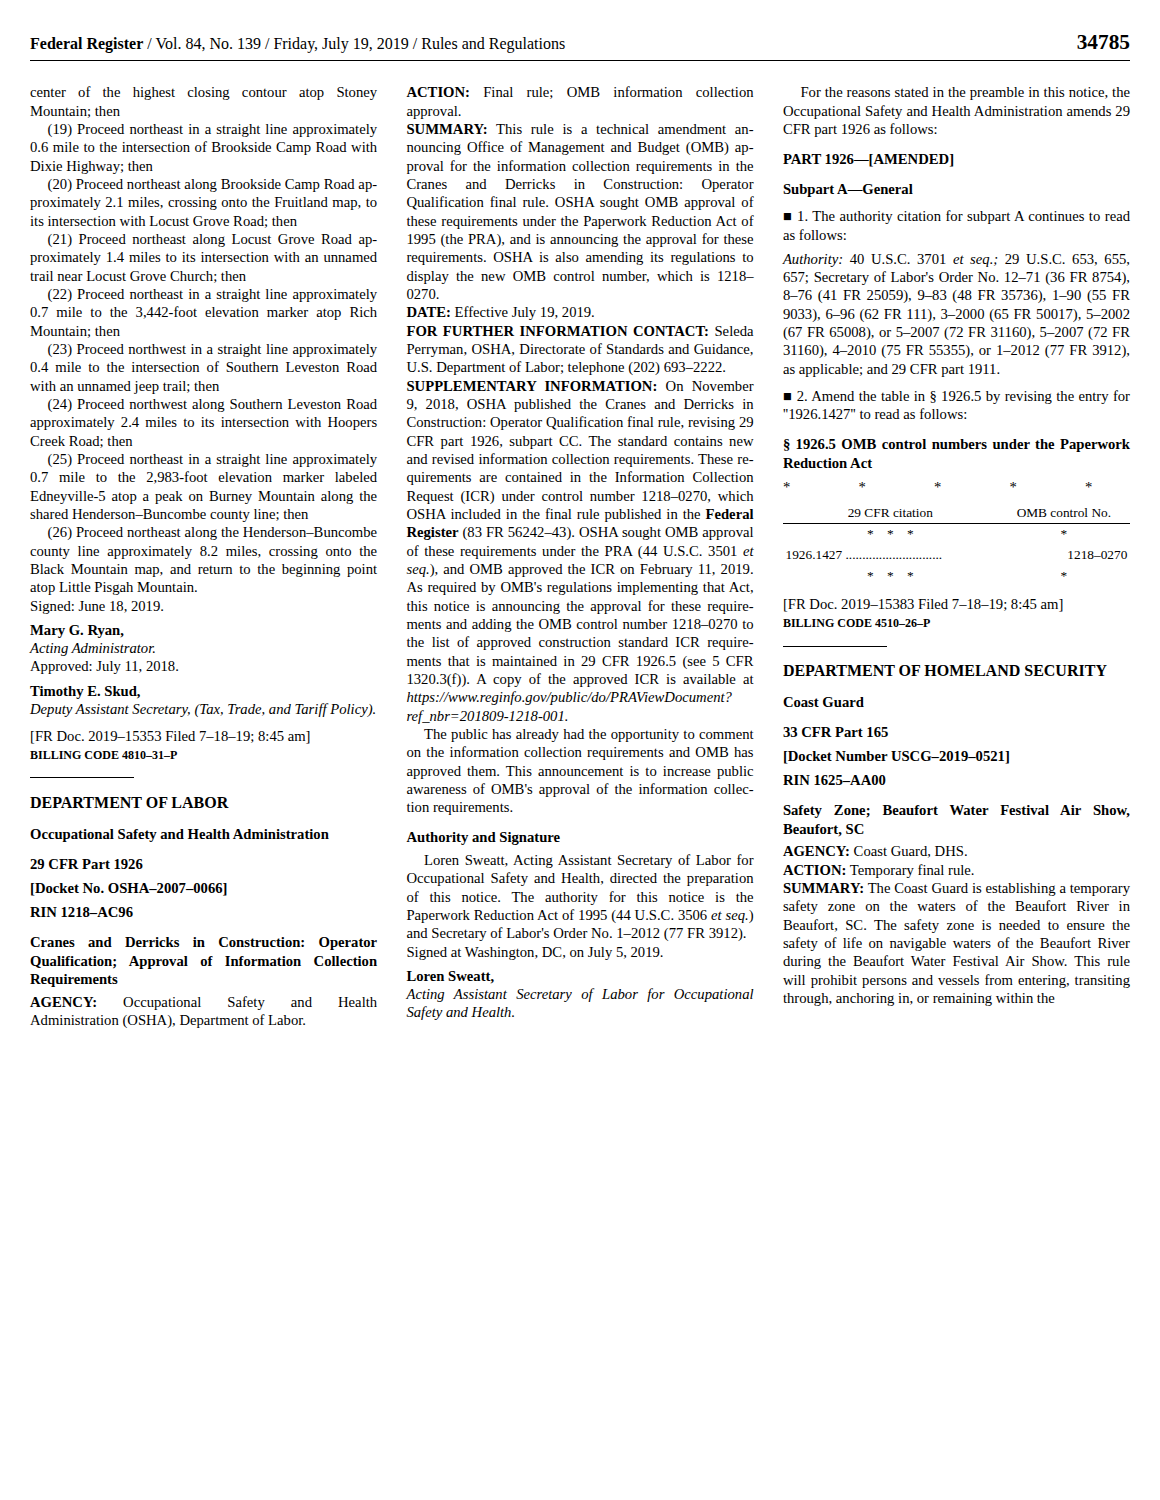Federal Register / Vol. 84, No. 139 / Friday, July 19, 2019 / Rules and Regulations
34785
center of the highest closing contour atop Stoney Mountain; then
(19) Proceed northeast in a straight line approximately 0.6 mile to the intersection of Brookside Camp Road with Dixie Highway; then
(20) Proceed northeast along Brookside Camp Road approximately 2.1 miles, crossing onto the Fruitland map, to its intersection with Locust Grove Road; then
(21) Proceed northeast along Locust Grove Road approximately 1.4 miles to its intersection with an unnamed trail near Locust Grove Church; then
(22) Proceed northeast in a straight line approximately 0.7 mile to the 3,442-foot elevation marker atop Rich Mountain; then
(23) Proceed northwest in a straight line approximately 0.4 mile to the intersection of Southern Leveston Road with an unnamed jeep trail; then
(24) Proceed northwest along Southern Leveston Road approximately 2.4 miles to its intersection with Hoopers Creek Road; then
(25) Proceed northeast in a straight line approximately 0.7 mile to the 2,983-foot elevation marker labeled Edneyville-5 atop a peak on Burney Mountain along the shared Henderson–Buncombe county line; then
(26) Proceed northeast along the Henderson–Buncombe county line approximately 8.2 miles, crossing onto the Black Mountain map, and return to the beginning point atop Little Pisgah Mountain.
Signed: June 18, 2019.
Mary G. Ryan,
Acting Administrator.
Approved: July 11, 2018.
Timothy E. Skud,
Deputy Assistant Secretary, (Tax, Trade, and Tariff Policy).
[FR Doc. 2019–15353 Filed 7–18–19; 8:45 am]
BILLING CODE 4810–31–P
DEPARTMENT OF LABOR
Occupational Safety and Health Administration
29 CFR Part 1926
[Docket No. OSHA–2007–0066]
RIN 1218–AC96
Cranes and Derricks in Construction: Operator Qualification; Approval of Information Collection Requirements
AGENCY: Occupational Safety and Health Administration (OSHA), Department of Labor.
ACTION: Final rule; OMB information collection approval.
SUMMARY: This rule is a technical amendment announcing Office of Management and Budget (OMB) approval for the information collection requirements in the Cranes and Derricks in Construction: Operator Qualification final rule. OSHA sought OMB approval of these requirements under the Paperwork Reduction Act of 1995 (the PRA), and is announcing the approval for these requirements. OSHA is also amending its regulations to display the new OMB control number, which is 1218–0270.
DATE: Effective July 19, 2019.
FOR FURTHER INFORMATION CONTACT: Seleda Perryman, OSHA, Directorate of Standards and Guidance, U.S. Department of Labor; telephone (202) 693–2222.
SUPPLEMENTARY INFORMATION: On November 9, 2018, OSHA published the Cranes and Derricks in Construction: Operator Qualification final rule, revising 29 CFR part 1926, subpart CC. The standard contains new and revised information collection requirements. These requirements are contained in the Information Collection Request (ICR) under control number 1218–0270, which OSHA included in the final rule published in the Federal Register (83 FR 56242–43). OSHA sought OMB approval of these requirements under the PRA (44 U.S.C. 3501 et seq.), and OMB approved the ICR on February 11, 2019. As required by OMB's regulations implementing that Act, this notice is announcing the approval for these requirements and adding the OMB control number 1218–0270 to the list of approved construction standard ICR requirements that is maintained in 29 CFR 1926.5 (see 5 CFR 1320.3(f)). A copy of the approved ICR is available at https://www.reginfo.gov/public/do/PRAViewDocument?ref_nbr=201809-1218-001.
The public has already had the opportunity to comment on the information collection requirements and OMB has approved them. This announcement is to increase public awareness of OMB's approval of the information collection requirements.
Authority and Signature
Loren Sweatt, Acting Assistant Secretary of Labor for Occupational Safety and Health, directed the preparation of this notice. The authority for this notice is the Paperwork Reduction Act of 1995 (44 U.S.C. 3506 et seq.) and Secretary of Labor's Order No. 1–2012 (77 FR 3912).
Signed at Washington, DC, on July 5, 2019.
Loren Sweatt,
Acting Assistant Secretary of Labor for Occupational Safety and Health.
For the reasons stated in the preamble in this notice, the Occupational Safety and Health Administration amends 29 CFR part 1926 as follows:
PART 1926—[AMENDED]
Subpart A—General
■ 1. The authority citation for subpart A continues to read as follows:
Authority: 40 U.S.C. 3701 et seq.; 29 U.S.C. 653, 655, 657; Secretary of Labor's Order No. 12–71 (36 FR 8754), 8–76 (41 FR 25059), 9–83 (48 FR 35736), 1–90 (55 FR 9033), 6–96 (62 FR 111), 3–2000 (65 FR 50017), 5–2002 (67 FR 65008), or 5–2007 (72 FR 31160), 5–2007 (72 FR 31160), 4–2010 (75 FR 55355), or 1–2012 (77 FR 3912), as applicable; and 29 CFR part 1911.
■ 2. Amend the table in § 1926.5 by revising the entry for ''1926.1427'' to read as follows:
§ 1926.5 OMB control numbers under the Paperwork Reduction Act
* * * * *
| 29 CFR citation | OMB control No. |
| --- | --- |
| * * * | * |
| 1926.1427 ............................. | 1218–0270 |
| * * * | * |
[FR Doc. 2019–15383 Filed 7–18–19; 8:45 am]
BILLING CODE 4510–26–P
DEPARTMENT OF HOMELAND SECURITY
Coast Guard
33 CFR Part 165
[Docket Number USCG–2019–0521]
RIN 1625–AA00
Safety Zone; Beaufort Water Festival Air Show, Beaufort, SC
AGENCY: Coast Guard, DHS.
ACTION: Temporary final rule.
SUMMARY: The Coast Guard is establishing a temporary safety zone on the waters of the Beaufort River in Beaufort, SC. The safety zone is needed to ensure the safety of life on navigable waters of the Beaufort River during the Beaufort Water Festival Air Show. This rule will prohibit persons and vessels from entering, transiting through, anchoring in, or remaining within the